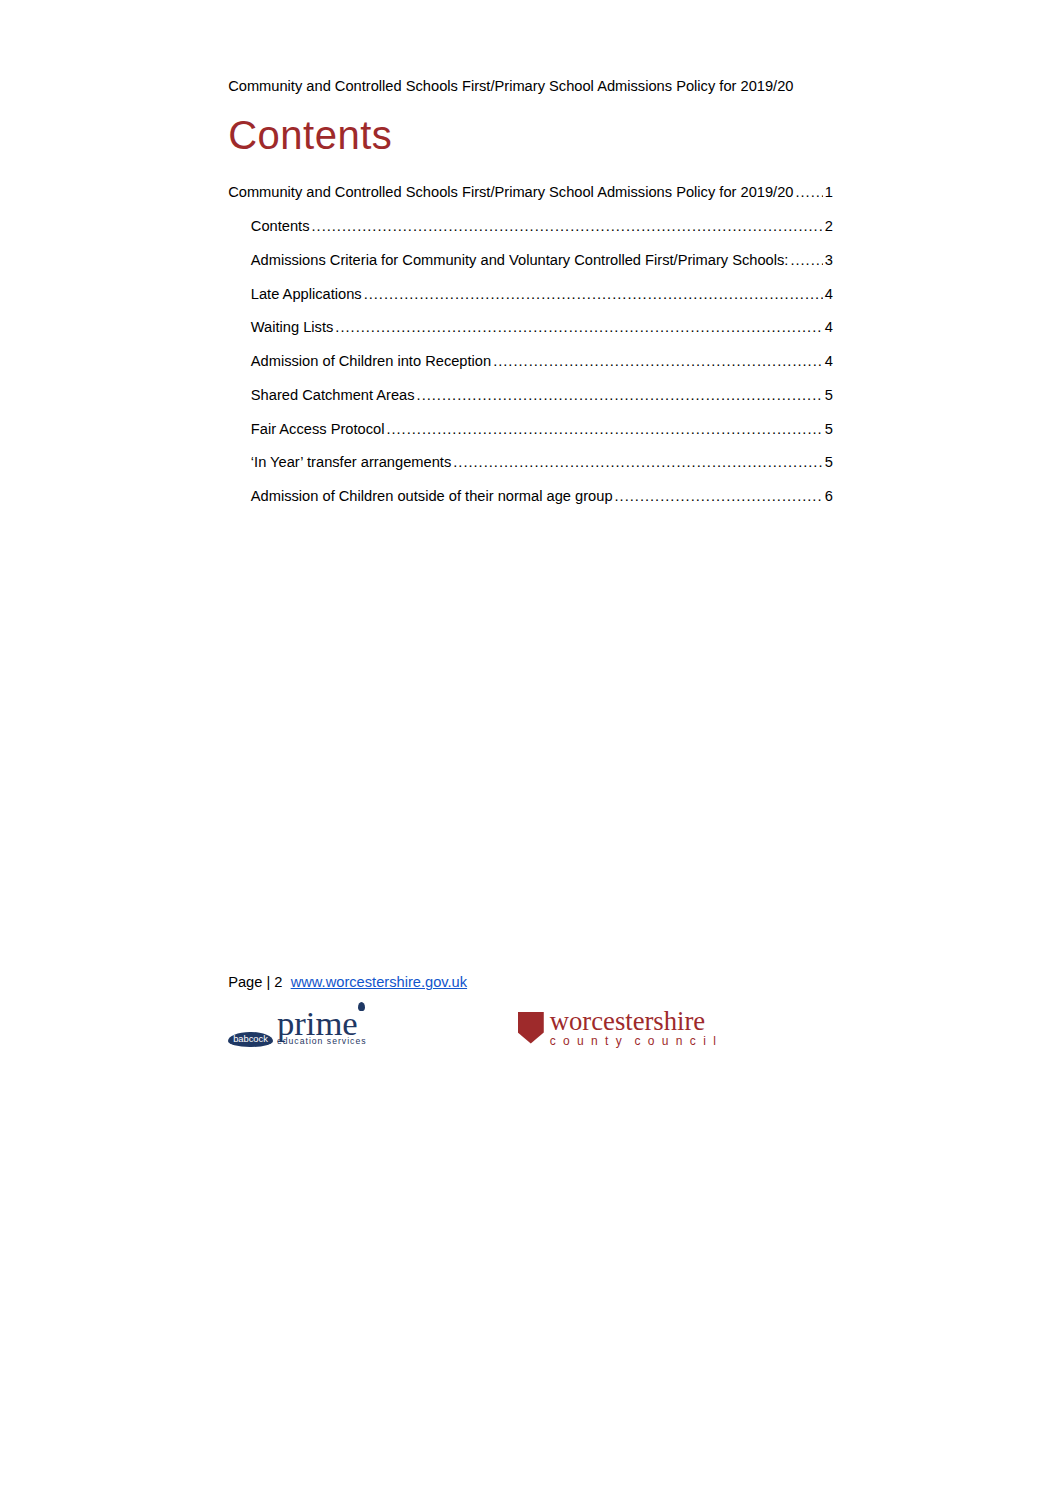Community and Controlled Schools First/Primary School Admissions Policy for 2019/20
Contents
Community and Controlled Schools First/Primary School Admissions Policy for 2019/20 ........... 1
Contents ................................................................................................................. 2
Admissions Criteria for Community and Voluntary Controlled First/Primary Schools: .............. 3
Late Applications ................................................................................................................... 4
Waiting Lists ......................................................................................................................... 4
Admission of Children into Reception ....................................................................................... 4
Shared Catchment Areas ....................................................................................................... 5
Fair Access Protocol ............................................................................................................. 5
‘In Year’ transfer arrangements ............................................................................................... 5
Admission of Children outside of their normal age group ......................................................... 6
Page | 2 www.worcestershire.gov.uk
babcock
prime
education services
worcestershire
c o u n t y c o u n c i l